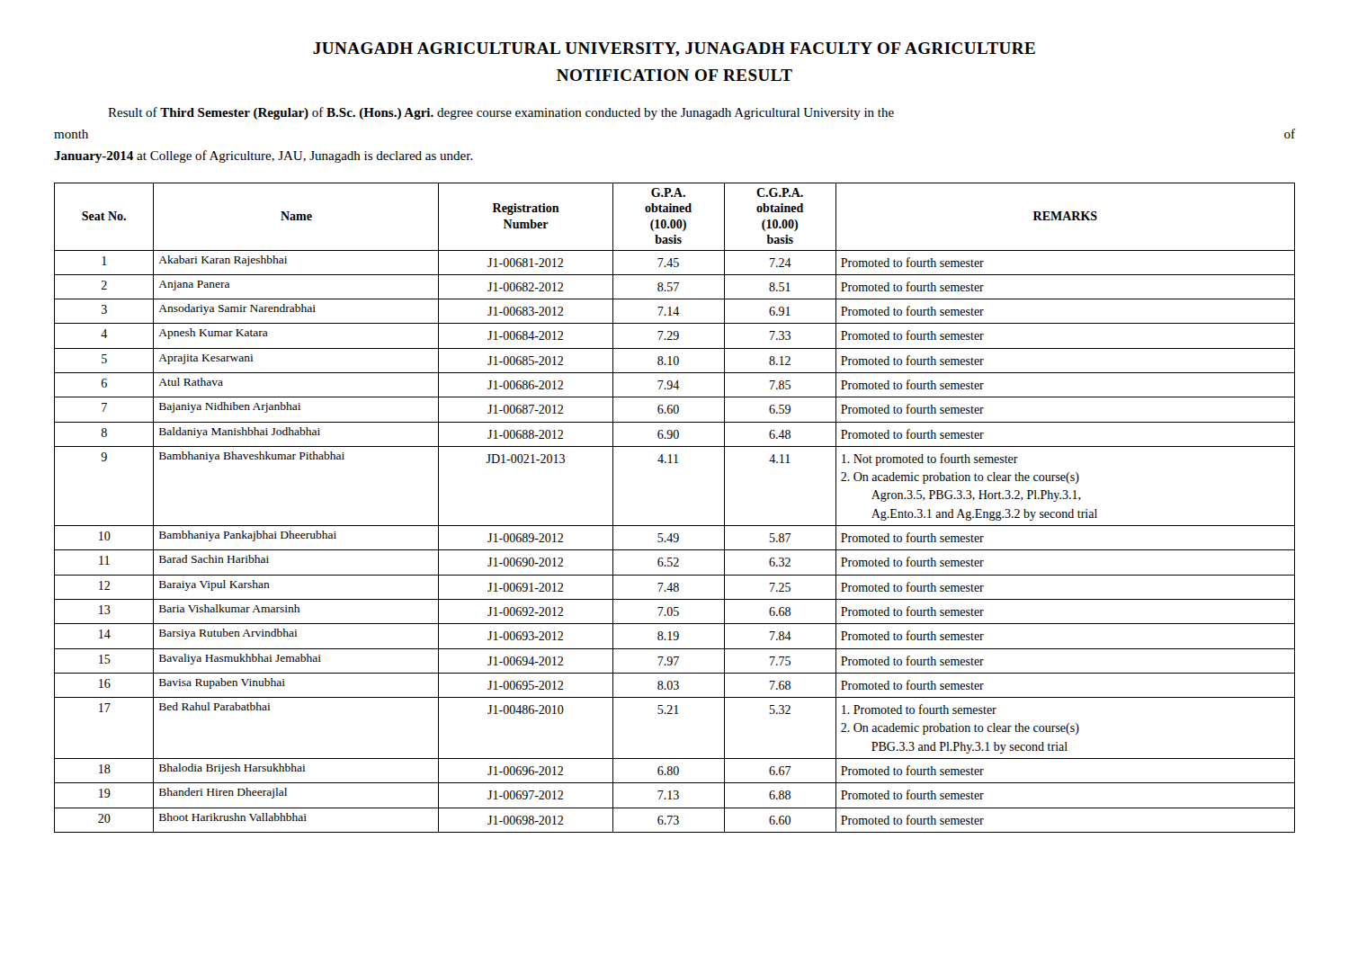JUNAGADH AGRICULTURAL UNIVERSITY, JUNAGADH FACULTY OF AGRICULTURE
NOTIFICATION OF RESULT
Result of Third Semester (Regular) of B.Sc. (Hons.) Agri. degree course examination conducted by the Junagadh Agricultural University in the month of January-2014 at College of Agriculture, JAU, Junagadh is declared as under.
| Seat No. | Name | Registration Number | G.P.A. obtained (10.00) basis | C.G.P.A. obtained (10.00) basis | REMARKS |
| --- | --- | --- | --- | --- | --- |
| 1 | Akabari Karan Rajeshbhai | J1-00681-2012 | 7.45 | 7.24 | Promoted to fourth semester |
| 2 | Anjana Panera | J1-00682-2012 | 8.57 | 8.51 | Promoted to fourth semester |
| 3 | Ansodariya Samir Narendrabhai | J1-00683-2012 | 7.14 | 6.91 | Promoted to fourth semester |
| 4 | Apnesh Kumar Katara | J1-00684-2012 | 7.29 | 7.33 | Promoted to fourth semester |
| 5 | Aprajita Kesarwani | J1-00685-2012 | 8.10 | 8.12 | Promoted to fourth semester |
| 6 | Atul Rathava | J1-00686-2012 | 7.94 | 7.85 | Promoted to fourth semester |
| 7 | Bajaniya Nidhiben Arjanbhai | J1-00687-2012 | 6.60 | 6.59 | Promoted to fourth semester |
| 8 | Baldaniya Manishbhai Jodhabhai | J1-00688-2012 | 6.90 | 6.48 | Promoted to fourth semester |
| 9 | Bambhaniya Bhaveshkumar Pithabhai | JD1-0021-2013 | 4.11 | 4.11 | 1. Not promoted to fourth semester 2. On academic probation to clear the course(s) Agron.3.5, PBG.3.3, Hort.3.2, Pl.Phy.3.1, Ag.Ento.3.1 and Ag.Engg.3.2 by second trial |
| 10 | Bambhaniya Pankajbhai Dheerubhai | J1-00689-2012 | 5.49 | 5.87 | Promoted to fourth semester |
| 11 | Barad Sachin Haribhai | J1-00690-2012 | 6.52 | 6.32 | Promoted to fourth semester |
| 12 | Baraiya Vipul Karshan | J1-00691-2012 | 7.48 | 7.25 | Promoted to fourth semester |
| 13 | Baria Vishalkumar Amarsinh | J1-00692-2012 | 7.05 | 6.68 | Promoted to fourth semester |
| 14 | Barsiya Rutuben Arvindbhai | J1-00693-2012 | 8.19 | 7.84 | Promoted to fourth semester |
| 15 | Bavaliya Hasmukhbhai Jemabhai | J1-00694-2012 | 7.97 | 7.75 | Promoted to fourth semester |
| 16 | Bavisa Rupaben Vinubhai | J1-00695-2012 | 8.03 | 7.68 | Promoted to fourth semester |
| 17 | Bed Rahul Parabatbhai | J1-00486-2010 | 5.21 | 5.32 | 1. Promoted to fourth semester 2. On academic probation to clear the course(s) PBG.3.3 and Pl.Phy.3.1 by second trial |
| 18 | Bhalodia Brijesh Harsukhbhai | J1-00696-2012 | 6.80 | 6.67 | Promoted to fourth semester |
| 19 | Bhanderi Hiren Dheerajlal | J1-00697-2012 | 7.13 | 6.88 | Promoted to fourth semester |
| 20 | Bhoot Harikrushn Vallabhbhai | J1-00698-2012 | 6.73 | 6.60 | Promoted to fourth semester |